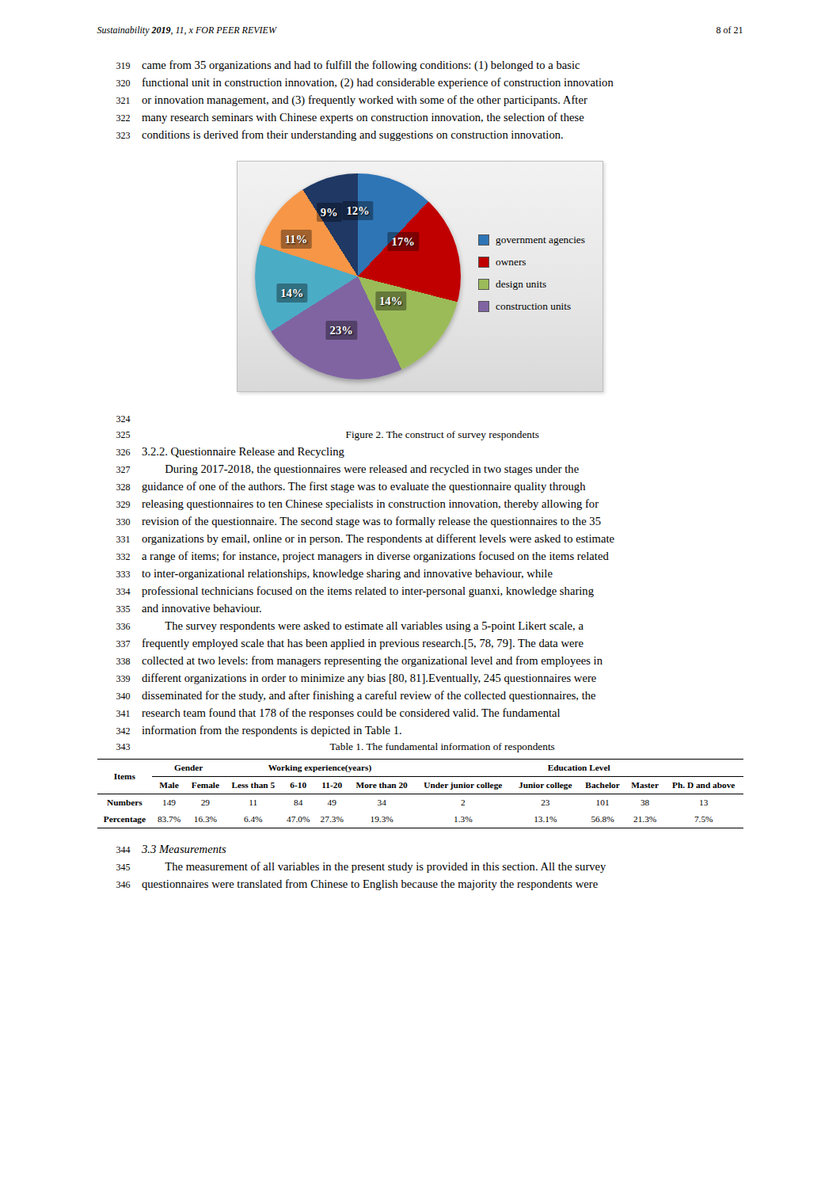Sustainability 2019, 11, x FOR PEER REVIEW
8 of 21
319
came from 35 organizations and had to fulfill the following conditions: (1) belonged to a basic
320
functional unit in construction innovation, (2) had considerable experience of construction innovation
321
or innovation management, and (3) frequently worked with some of the other participants. After
322
many research seminars with Chinese experts on construction innovation, the selection of these
323
conditions is derived from their understanding and suggestions on construction innovation.
12%
17%
14%
23%
14%
11%
9%
government agencies
owners
design units
construction units
324
325
Figure 2. The construct of survey respondents
326
3.2.2. Questionnaire Release and Recycling
327
During 2017-2018, the questionnaires were released and recycled in two stages under the
328
guidance of one of the authors. The first stage was to evaluate the questionnaire quality through
329
releasing questionnaires to ten Chinese specialists in construction innovation, thereby allowing for
330
revision of the questionnaire. The second stage was to formally release the questionnaires to the 35
331
organizations by email, online or in person. The respondents at different levels were asked to estimate
332
a range of items; for instance, project managers in diverse organizations focused on the items related
333
to inter-organizational relationships, knowledge sharing and innovative behaviour, while
334
professional technicians focused on the items related to inter-personal guanxi, knowledge sharing
335
and innovative behaviour.
336
The survey respondents were asked to estimate all variables using a 5-point Likert scale, a
337
frequently employed scale that has been applied in previous research.[5, 78, 79]. The data were
338
collected at two levels: from managers representing the organizational level and from employees in
339
different organizations in order to minimize any bias [80, 81].Eventually, 245 questionnaires were
340
disseminated for the study, and after finishing a careful review of the collected questionnaires, the
341
research team found that 178 of the responses could be considered valid. The fundamental
342
information from the respondents is depicted in Table 1.
343
Table 1. The fundamental information of respondents
| Items | Gender | Working experience(years) | Education Level |
| --- | --- | --- | --- |
| Male | Female | Less than 5 | 6-10 | 11-20 | More than 20 | Under junior college | Junior college | Bachelor | Master | Ph. D and above |
| Numbers | 149 | 29 | 11 | 84 | 49 | 34 | 2 | 23 | 101 | 38 | 13 |
| Percentage | 83.7% | 16.3% | 6.4% | 47.0% | 27.3% | 19.3% | 1.3% | 13.1% | 56.8% | 21.3% | 7.5% |
344
3.3 Measurements
345
The measurement of all variables in the present study is provided in this section. All the survey
346
questionnaires were translated from Chinese to English because the majority the respondents were